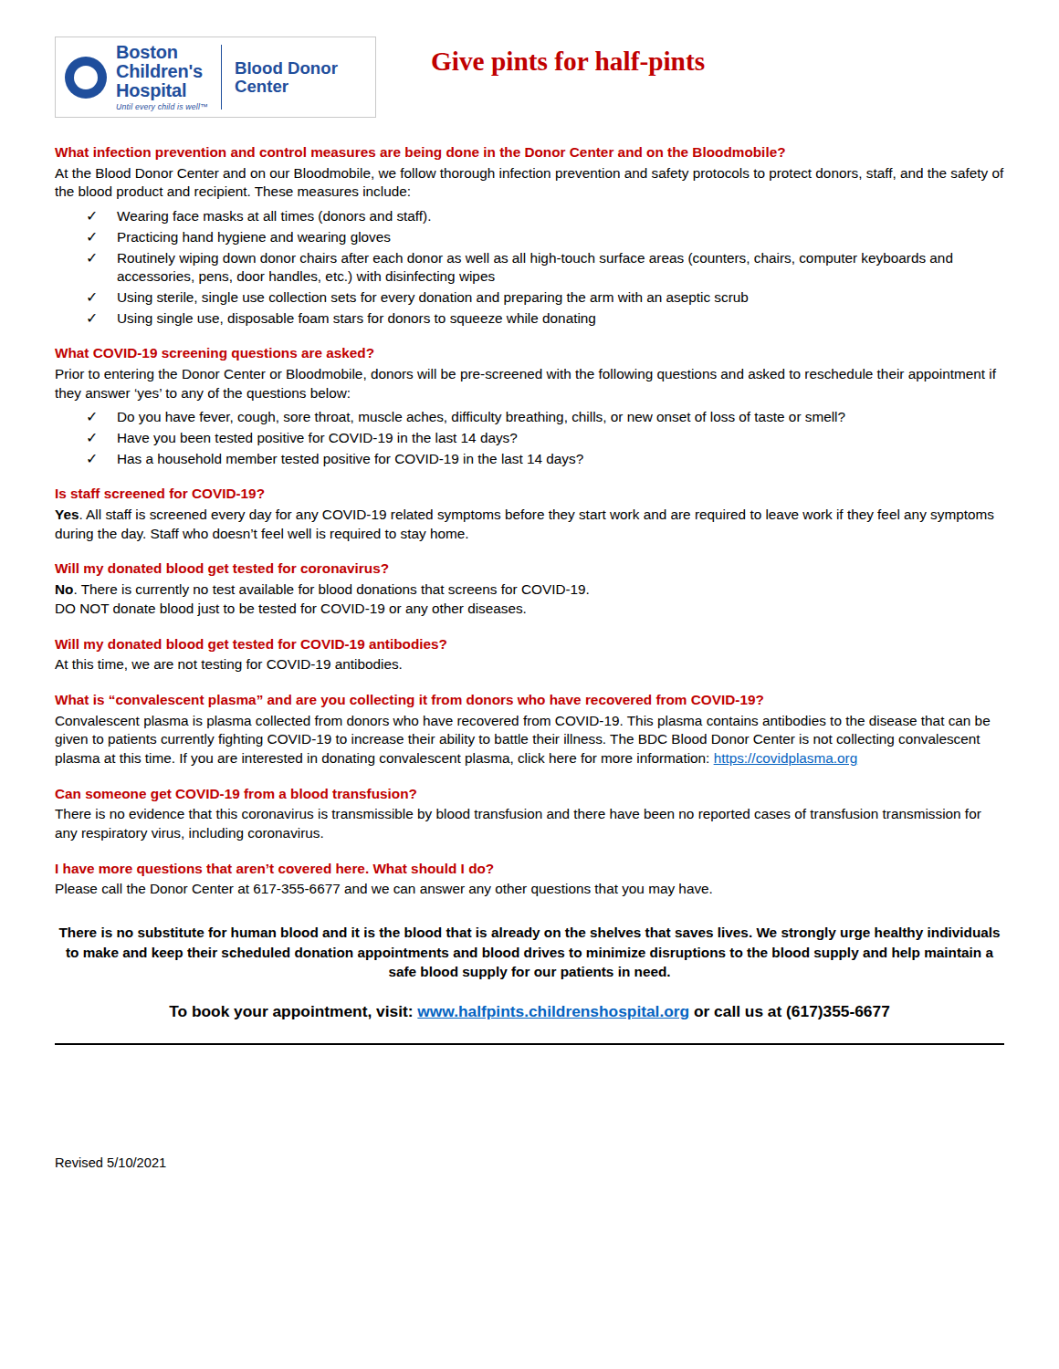Boston
Children's
Hospital
Until every child is well™
Blood Donor
Center
Give pints for half-pints
What infection prevention and control measures are being done in the Donor Center and on the Bloodmobile?
At the Blood Donor Center and on our Bloodmobile, we follow thorough infection prevention and safety protocols to protect donors, staff, and the safety of the blood product and recipient. These measures include:
Wearing face masks at all times (donors and staff).
Practicing hand hygiene and wearing gloves
Routinely wiping down donor chairs after each donor as well as all high-touch surface areas (counters, chairs, computer keyboards and accessories, pens, door handles, etc.) with disinfecting wipes
Using sterile, single use collection sets for every donation and preparing the arm with an aseptic scrub
Using single use, disposable foam stars for donors to squeeze while donating
What COVID-19 screening questions are asked?
Prior to entering the Donor Center or Bloodmobile, donors will be pre-screened with the following questions and asked to reschedule their appointment if they answer ‘yes’ to any of the questions below:
Do you have fever, cough, sore throat, muscle aches, difficulty breathing, chills, or new onset of loss of taste or smell?
Have you been tested positive for COVID-19 in the last 14 days?
Has a household member tested positive for COVID-19 in the last 14 days?
Is staff screened for COVID-19?
Yes. All staff is screened every day for any COVID-19 related symptoms before they start work and are required to leave work if they feel any symptoms during the day. Staff who doesn’t feel well is required to stay home.
Will my donated blood get tested for coronavirus?
No. There is currently no test available for blood donations that screens for COVID-19.
DO NOT donate blood just to be tested for COVID-19 or any other diseases.
Will my donated blood get tested for COVID-19 antibodies?
At this time, we are not testing for COVID-19 antibodies.
What is “convalescent plasma” and are you collecting it from donors who have recovered from COVID-19?
Convalescent plasma is plasma collected from donors who have recovered from COVID-19. This plasma contains antibodies to the disease that can be given to patients currently fighting COVID-19 to increase their ability to battle their illness. The BDC Blood Donor Center is not collecting convalescent plasma at this time. If you are interested in donating convalescent plasma, click here for more information: https://covidplasma.org
Can someone get COVID-19 from a blood transfusion?
There is no evidence that this coronavirus is transmissible by blood transfusion and there have been no reported cases of transfusion transmission for any respiratory virus, including coronavirus.
I have more questions that aren’t covered here. What should I do?
Please call the Donor Center at 617-355-6677 and we can answer any other questions that you may have.
There is no substitute for human blood and it is the blood that is already on the shelves that saves lives. We strongly urge healthy individuals to make and keep their scheduled donation appointments and blood drives to minimize disruptions to the blood supply and help maintain a safe blood supply for our patients in need.
To book your appointment, visit: www.halfpints.childrenshospital.org or call us at (617)355-6677
Revised 5/10/2021